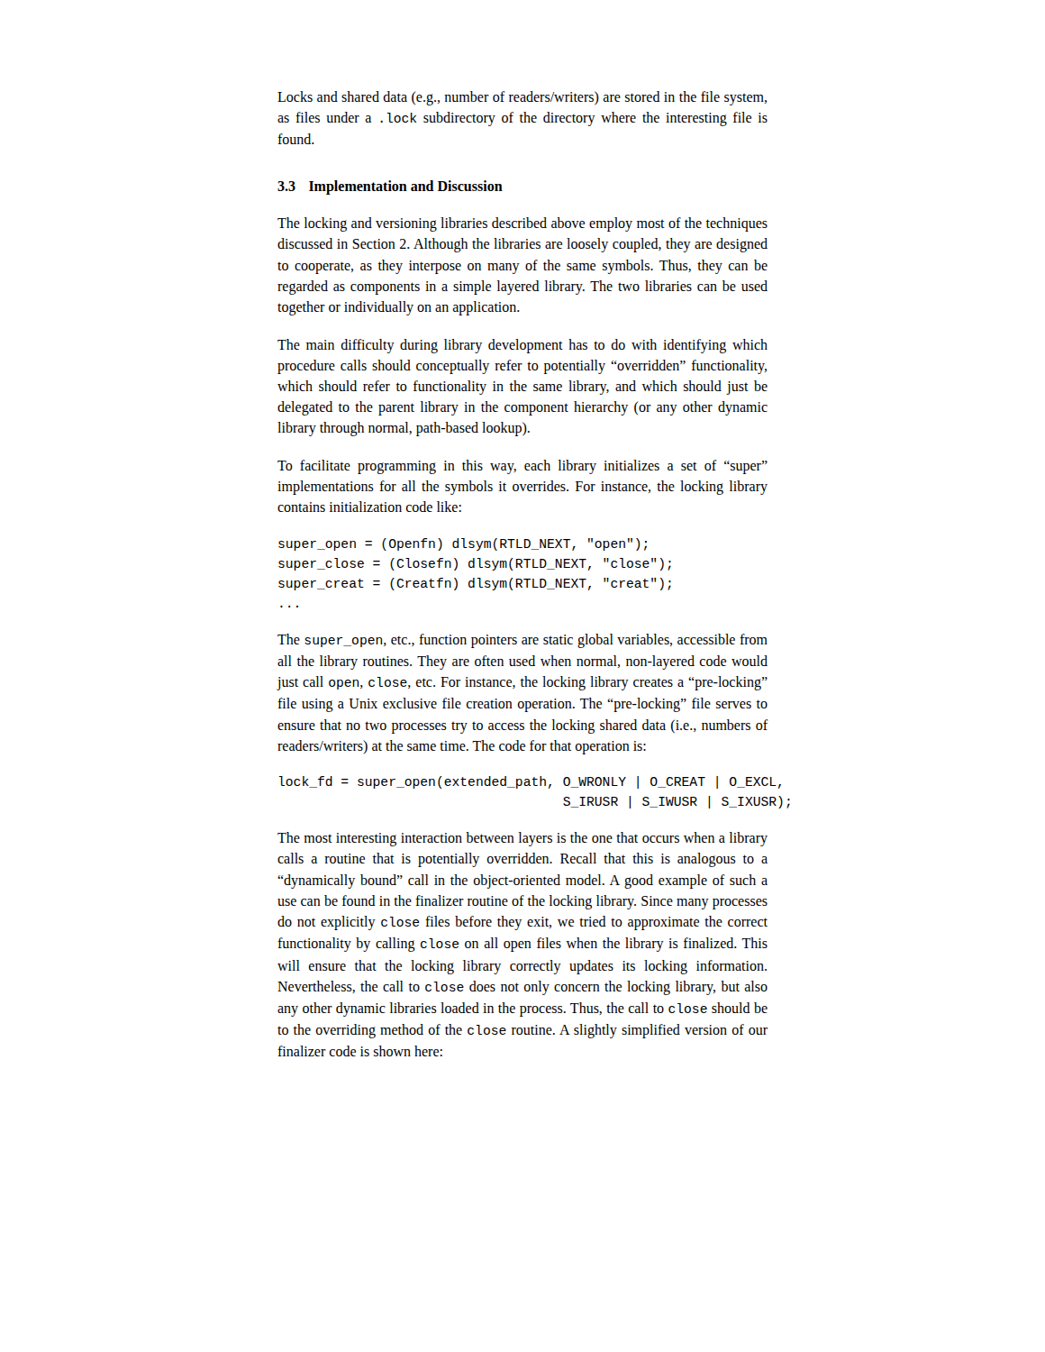Locks and shared data (e.g., number of readers/writers) are stored in the file system, as files under a .lock subdirectory of the directory where the interesting file is found.
3.3 Implementation and Discussion
The locking and versioning libraries described above employ most of the techniques discussed in Section 2. Although the libraries are loosely coupled, they are designed to cooperate, as they interpose on many of the same symbols. Thus, they can be regarded as components in a simple layered library. The two libraries can be used together or individually on an application.
The main difficulty during library development has to do with identifying which procedure calls should conceptually refer to potentially “overridden” functionality, which should refer to functionality in the same library, and which should just be delegated to the parent library in the component hierarchy (or any other dynamic library through normal, path-based lookup).
To facilitate programming in this way, each library initializes a set of “super” implementations for all the symbols it overrides. For instance, the locking library contains initialization code like:
super_open = (Openfn) dlsym(RTLD_NEXT, "open");
super_close = (Closefn) dlsym(RTLD_NEXT, "close");
super_creat = (Creatfn) dlsym(RTLD_NEXT, "creat");
...
The super_open, etc., function pointers are static global variables, accessible from all the library routines. They are often used when normal, non-layered code would just call open, close, etc. For instance, the locking library creates a “pre-locking” file using a Unix exclusive file creation operation. The “pre-locking” file serves to ensure that no two processes try to access the locking shared data (i.e., numbers of readers/writers) at the same time. The code for that operation is:
lock_fd = super_open(extended_path, O_WRONLY | O_CREAT | O_EXCL,
                                    S_IRUSR | S_IWUSR | S_IXUSR);
The most interesting interaction between layers is the one that occurs when a library calls a routine that is potentially overridden. Recall that this is analogous to a “dynamically bound” call in the object-oriented model. A good example of such a use can be found in the finalizer routine of the locking library. Since many processes do not explicitly close files before they exit, we tried to approximate the correct functionality by calling close on all open files when the library is finalized. This will ensure that the locking library correctly updates its locking information. Nevertheless, the call to close does not only concern the locking library, but also any other dynamic libraries loaded in the process. Thus, the call to close should be to the overriding method of the close routine. A slightly simplified version of our finalizer code is shown here: